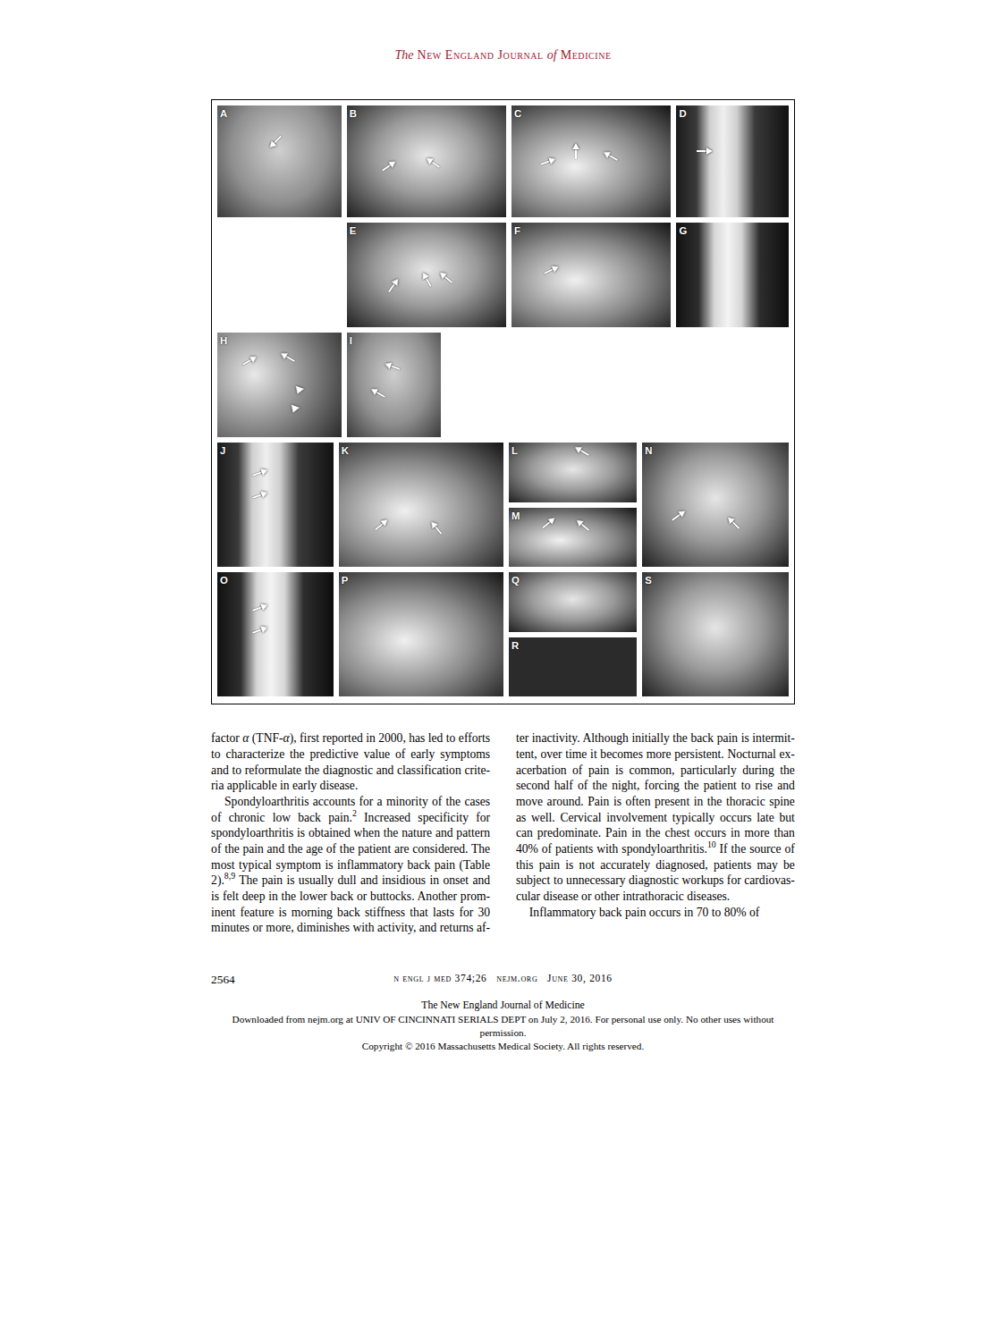The New England Journal of Medicine
A
B
C
D
E
F
G
H
I
J
K
L
M
N
O
P
Q
R
S
factor α (TNF-α), first reported in 2000, has led to efforts to characterize the predictive value of early symptoms and to reformulate the diagnostic and classification criteria applicable in early disease.
Spondyloarthritis accounts for a minority of the cases of chronic low back pain.2 Increased specificity for spondyloarthritis is obtained when the nature and pattern of the pain and the age of the patient are considered. The most typical symptom is inflammatory back pain (Table 2).8,9 The pain is usually dull and insidious in onset and is felt deep in the lower back or buttocks. Another prominent feature is morning back stiffness that lasts for 30 minutes or more, diminishes with activity, and returns after inactivity. Although initially the back pain is intermittent, over time it becomes more persistent. Nocturnal exacerbation of pain is common, particularly during the second half of the night, forcing the patient to rise and move around. Pain is often present in the thoracic spine as well. Cervical involvement typically occurs late but can predominate. Pain in the chest occurs in more than 40% of patients with spondyloarthritis.10 If the source of this pain is not accurately diagnosed, patients may be subject to unnecessary diagnostic workups for cardiovascular disease or other intrathoracic diseases.
Inflammatory back pain occurs in 70 to 80% of
2564 n engl j med 374;26 nejm.org June 30, 2016
The New England Journal of Medicine
Downloaded from nejm.org at UNIV OF CINCINNATI SERIALS DEPT on July 2, 2016. For personal use only. No other uses without permission.
Copyright © 2016 Massachusetts Medical Society. All rights reserved.